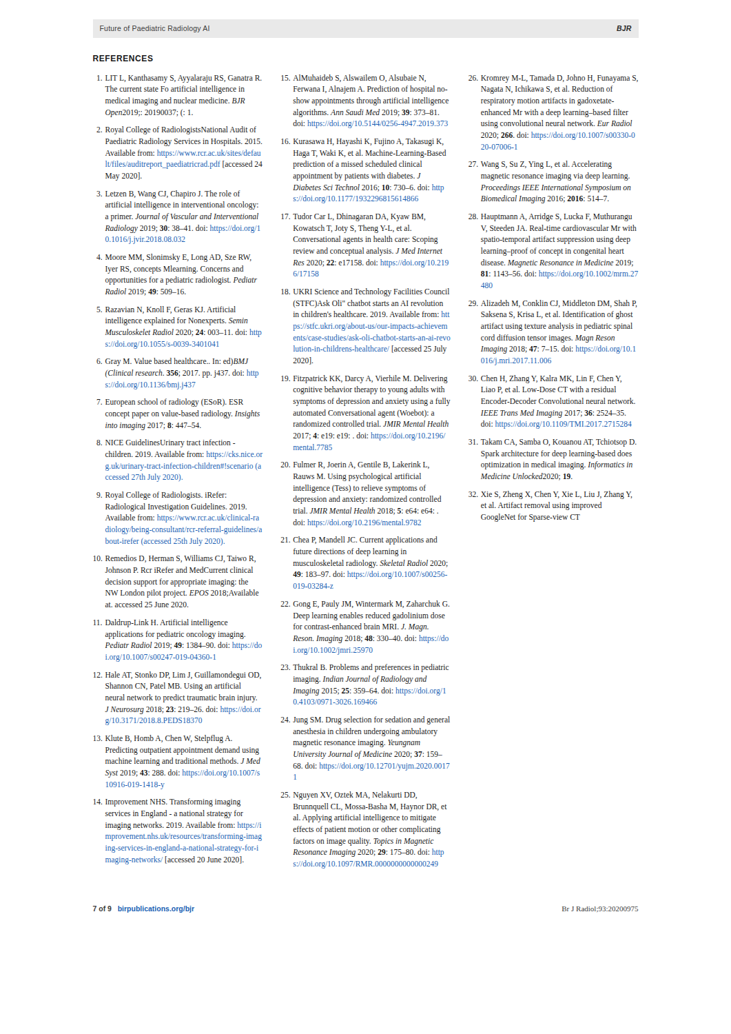Future of Paediatric Radiology AI
BJR
REFERENCES
1. LIT L, Kanthasamy S, Ayyalaraju RS, Ganatra R. The current state Fo artificial intelligence in medical imaging and nuclear medicine. BJR Open2019;: 20190037; (: 1.
2. Royal College of RadiologistsNational Audit of Paediatric Radiology Services in Hospitals. 2015. Available from: https://www.rcr.ac.uk/sites/default/files/auditreport_paediatricrad.pdf [accessed 24 May 2020].
3. Letzen B, Wang CJ, Chapiro J. The role of artificial intelligence in interventional oncology: a primer. Journal of Vascular and Interventional Radiology 2019; 30: 38–41. doi: https://doi.org/10.1016/j.jvir.2018.08.032
4. Moore MM, Slonimsky E, Long AD, Sze RW, Iyer RS, concepts Mlearning. Concerns and opportunities for a pediatric radiologist. Pediatr Radiol 2019; 49: 509–16.
5. Razavian N, Knoll F, Geras KJ. Artificial intelligence explained for Nonexperts. Semin Musculoskelet Radiol 2020; 24: 003–11. doi: https://doi.org/10.1055/s-0039-3401041
6. Gray M. Value based healthcare.. In: ed)BMJ (Clinical research. 356; 2017. pp. j437. doi: https://doi.org/10.1136/bmj.j437
7. European school of radiology (ESoR). ESR concept paper on value-based radiology. Insights into imaging 2017; 8: 447–54.
8. NICE GuidelinesUrinary tract infection - children. 2019. Available from: https://cks.nice.org.uk/urinary-tract-infection-children#!scenario (accessed 27th July 2020).
9. Royal College of Radiologists. iRefer: Radiological Investigation Guidelines. 2019. Available from: https://www.rcr.ac.uk/clinical-radiology/being-consultant/rcr-referral-guidelines/about-irefer (accessed 25th July 2020).
10. Remedios D, Herman S, Williams CJ, Taiwo R, Johnson P. Rcr iRefer and MedCurrent clinical decision support for appropriate imaging: the NW London pilot project. EPOS 2018;Available at. accessed 25 June 2020.
11. Daldrup-Link H. Artificial intelligence applications for pediatric oncology imaging. Pediatr Radiol 2019; 49: 1384–90. doi: https://doi.org/10.1007/s00247-019-04360-1
12. Hale AT, Stonko DP, Lim J, Guillamondegui OD, Shannon CN, Patel MB. Using an artificial neural network to predict traumatic brain injury. J Neurosurg 2018; 23: 219–26. doi: https://doi.org/10.3171/2018.8.PEDS18370
13. Klute B, Homb A, Chen W, Stelpflug A. Predicting outpatient appointment demand using machine learning and traditional methods. J Med Syst 2019; 43: 288. doi: https://doi.org/10.1007/s10916-019-1418-y
14. Improvement NHS. Transforming imaging services in England - a national strategy for imaging networks. 2019. Available from: https://improvement.nhs.uk/resources/transforming-imaging-services-in-england-a-national-strategy-for-imaging-networks/ [accessed 20 June 2020].
15. AlMuhaideb S, Alswailem O, Alsubaie N, Ferwana I, Alnajem A. Prediction of hospital no-show appointments through artificial intelligence algorithms. Ann Saudi Med 2019; 39: 373–81. doi: https://doi.org/10.5144/0256-4947.2019.373
16. Kurasawa H, Hayashi K, Fujino A, Takasugi K, Haga T, Waki K, et al. Machine-Learning-Based prediction of a missed scheduled clinical appointment by patients with diabetes. J Diabetes Sci Technol 2016; 10: 730–6. doi: https://doi.org/10.1177/1932296815614866
17. Tudor Car L, Dhinagaran DA, Kyaw BM, Kowatsch T, Joty S, Theng Y-L, et al. Conversational agents in health care: Scoping review and conceptual analysis. J Med Internet Res 2020; 22: e17158. doi: https://doi.org/10.2196/17158
18. UKRI Science and Technology Facilities Council (STFC)Ask Oli" chatbot starts an AI revolution in children's healthcare. 2019. Available from: https://stfc.ukri.org/about-us/our-impacts-achievements/case-studies/ask-oli-chatbot-starts-an-ai-revolution-in-childrens-healthcare/ [accessed 25 July 2020].
19. Fitzpatrick KK, Darcy A, Vierhile M. Delivering cognitive behavior therapy to young adults with symptoms of depression and anxiety using a fully automated Conversational agent (Woebot): a randomized controlled trial. JMIR Mental Health 2017; 4: e19: e19: . doi: https://doi.org/10.2196/mental.7785
20. Fulmer R, Joerin A, Gentile B, Lakerink L, Rauws M. Using psychological artificial intelligence (Tess) to relieve symptoms of depression and anxiety: randomized controlled trial. JMIR Mental Health 2018; 5: e64: e64: . doi: https://doi.org/10.2196/mental.9782
21. Chea P, Mandell JC. Current applications and future directions of deep learning in musculoskeletal radiology. Skeletal Radiol 2020; 49: 183–97. doi: https://doi.org/10.1007/s00256-019-03284-z
22. Gong E, Pauly JM, Wintermark M, Zaharchuk G. Deep learning enables reduced gadolinium dose for contrast-enhanced brain MRI. J. Magn. Reson. Imaging 2018; 48: 330–40. doi: https://doi.org/10.1002/jmri.25970
23. Thukral B. Problems and preferences in pediatric imaging. Indian Journal of Radiology and Imaging 2015; 25: 359–64. doi: https://doi.org/10.4103/0971-3026.169466
24. Jung SM. Drug selection for sedation and general anesthesia in children undergoing ambulatory magnetic resonance imaging. Yeungnam University Journal of Medicine 2020; 37: 159–68. doi: https://doi.org/10.12701/yujm.2020.00171
25. Nguyen XV, Oztek MA, Nelakurti DD, Brunnquell CL, Mossa-Basha M, Haynor DR, et al. Applying artificial intelligence to mitigate effects of patient motion or other complicating factors on image quality. Topics in Magnetic Resonance Imaging 2020; 29: 175–80. doi: https://doi.org/10.1097/RMR.0000000000000249
26. Kromrey M-L, Tamada D, Johno H, Funayama S, Nagata N, Ichikawa S, et al. Reduction of respiratory motion artifacts in gadoxetate-enhanced Mr with a deep learning–based filter using convolutional neural network. Eur Radiol 2020; 266. doi: https://doi.org/10.1007/s00330-020-07006-1
27. Wang S, Su Z, Ying L, et al. Accelerating magnetic resonance imaging via deep learning. Proceedings IEEE International Symposium on Biomedical Imaging 2016; 2016: 514–7.
28. Hauptmann A, Arridge S, Lucka F, Muthurangu V, Steeden JA. Real-time cardiovascular Mr with spatio-temporal artifact suppression using deep learning–proof of concept in congenital heart disease. Magnetic Resonance in Medicine 2019; 81: 1143–56. doi: https://doi.org/10.1002/mrm.27480
29. Alizadeh M, Conklin CJ, Middleton DM, Shah P, Saksena S, Krisa L, et al. Identification of ghost artifact using texture analysis in pediatric spinal cord diffusion tensor images. Magn Reson Imaging 2018; 47: 7–15. doi: https://doi.org/10.1016/j.mri.2017.11.006
30. Chen H, Zhang Y, Kalra MK, Lin F, Chen Y, Liao P, et al. Low-Dose CT with a residual Encoder-Decoder Convolutional neural network. IEEE Trans Med Imaging 2017; 36: 2524–35. doi: https://doi.org/10.1109/TMI.2017.2715284
31. Takam CA, Samba O, Kouanou AT, Tchiotsop D. Spark architecture for deep learning-based does optimization in medical imaging. Informatics in Medicine Unlocked2020; 19.
32. Xie S, Zheng X, Chen Y, Xie L, Liu J, Zhang Y, et al. Artifact removal using improved GoogleNet for Sparse-view CT
7 of 9 birpublications.org/bjr
Br J Radiol;93:20200975